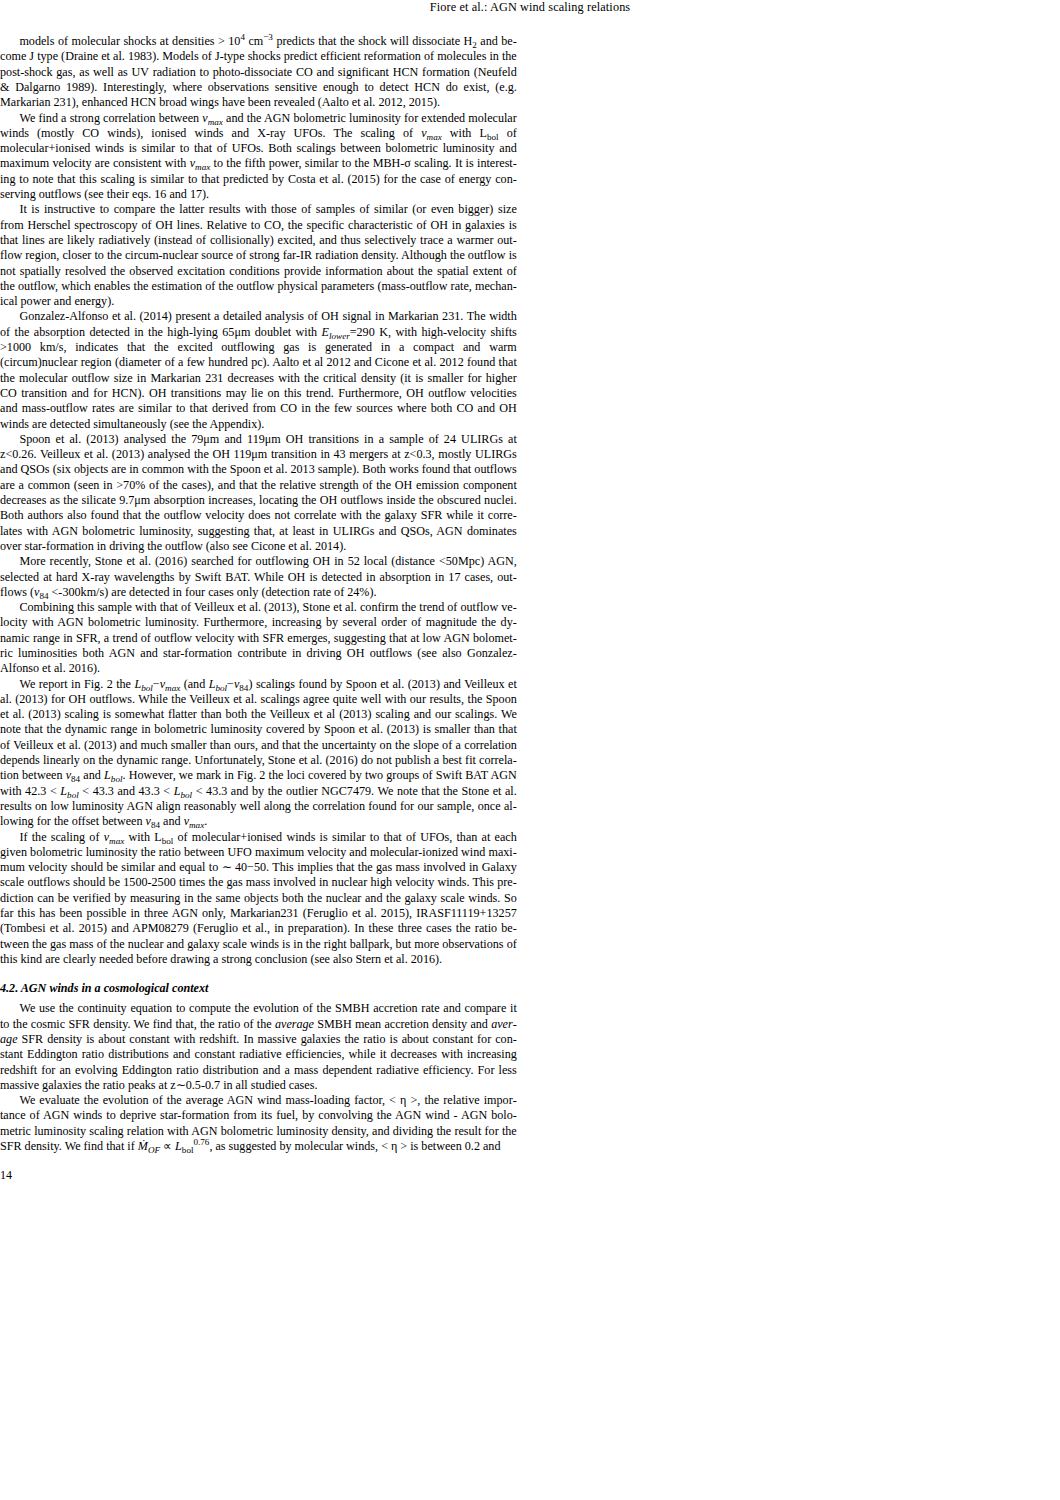Fiore et al.: AGN wind scaling relations
models of molecular shocks at densities > 104 cm−3 predicts that the shock will dissociate H2 and become J type (Draine et al. 1983). Models of J-type shocks predict efficient reformation of molecules in the post-shock gas, as well as UV radiation to photo-dissociate CO and significant HCN formation (Neufeld & Dalgarno 1989). Interestingly, where observations sensitive enough to detect HCN do exist, (e.g. Markarian 231), enhanced HCN broad wings have been revealed (Aalto et al. 2012, 2015).
We find a strong correlation between vmax and the AGN bolometric luminosity for extended molecular winds (mostly CO winds), ionised winds and X-ray UFOs. The scaling of vmax with Lbol of molecular+ionised winds is similar to that of UFOs. Both scalings between bolometric luminosity and maximum velocity are consistent with vmax to the fifth power, similar to the MBH-σ scaling. It is interesting to note that this scaling is similar to that predicted by Costa et al. (2015) for the case of energy conserving outflows (see their eqs. 16 and 17).
It is instructive to compare the latter results with those of samples of similar (or even bigger) size from Herschel spectroscopy of OH lines. Relative to CO, the specific characteristic of OH in galaxies is that lines are likely radiatively (instead of collisionally) excited, and thus selectively trace a warmer outflow region, closer to the circum-nuclear source of strong far-IR radiation density. Although the outflow is not spatially resolved the observed excitation conditions provide information about the spatial extent of the outflow, which enables the estimation of the outflow physical parameters (mass-outflow rate, mechanical power and energy).
Gonzalez-Alfonso et al. (2014) present a detailed analysis of OH signal in Markarian 231. The width of the absorption detected in the high-lying 65μm doublet with Elower=290 K, with high-velocity shifts >1000 km/s, indicates that the excited outflowing gas is generated in a compact and warm (circum)nuclear region (diameter of a few hundred pc). Aalto et al 2012 and Cicone et al. 2012 found that the molecular outflow size in Markarian 231 decreases with the critical density (it is smaller for higher CO transition and for HCN). OH transitions may lie on this trend. Furthermore, OH outflow velocities and mass-outflow rates are similar to that derived from CO in the few sources where both CO and OH winds are detected simultaneously (see the Appendix).
Spoon et al. (2013) analysed the 79μm and 119μm OH transitions in a sample of 24 ULIRGs at z<0.26. Veilleux et al. (2013) analysed the OH 119μm transition in 43 mergers at z<0.3, mostly ULIRGs and QSOs (six objects are in common with the Spoon et al. 2013 sample). Both works found that outflows are a common (seen in >70% of the cases), and that the relative strength of the OH emission component decreases as the silicate 9.7μm absorption increases, locating the OH outflows inside the obscured nuclei. Both authors also found that the outflow velocity does not correlate with the galaxy SFR while it correlates with AGN bolometric luminosity, suggesting that, at least in ULIRGs and QSOs, AGN dominates over star-formation in driving the outflow (also see Cicone et al. 2014).
More recently, Stone et al. (2016) searched for outflowing OH in 52 local (distance <50Mpc) AGN, selected at hard X-ray wavelengths by Swift BAT. While OH is detected in absorption in 17 cases, outflows (v84 <-300km/s) are detected in four cases only (detection rate of 24%).
Combining this sample with that of Veilleux et al. (2013), Stone et al. confirm the trend of outflow velocity with AGN bolometric luminosity. Furthermore, increasing by several order of magnitude the dynamic range in SFR, a trend of outflow velocity with SFR emerges, suggesting that at low AGN bolometric luminosities both AGN and star-formation contribute in driving OH outflows (see also Gonzalez-Alfonso et al. 2016).
We report in Fig. 2 the Lbol−vmax (and Lbol−v84) scalings found by Spoon et al. (2013) and Veilleux et al. (2013) for OH outflows. While the Veilleux et al. scalings agree quite well with our results, the Spoon et al. (2013) scaling is somewhat flatter than both the Veilleux et al (2013) scaling and our scalings. We note that the dynamic range in bolometric luminosity covered by Spoon et al. (2013) is smaller than that of Veilleux et al. (2013) and much smaller than ours, and that the uncertainty on the slope of a correlation depends linearly on the dynamic range. Unfortunately, Stone et al. (2016) do not publish a best fit correlation between v84 and Lbol. However, we mark in Fig. 2 the loci covered by two groups of Swift BAT AGN with 42.3 < Lbol < 43.3 and 43.3 < Lbol < 43.3 and by the outlier NGC7479. We note that the Stone et al. results on low luminosity AGN align reasonably well along the correlation found for our sample, once allowing for the offset between v84 and vmax.
If the scaling of vmax with Lbol of molecular+ionised winds is similar to that of UFOs, than at each given bolometric luminosity the ratio between UFO maximum velocity and molecular-ionized wind maximum velocity should be similar and equal to ∼ 40−50. This implies that the gas mass involved in Galaxy scale outflows should be 1500-2500 times the gas mass involved in nuclear high velocity winds. This prediction can be verified by measuring in the same objects both the nuclear and the galaxy scale winds. So far this has been possible in three AGN only, Markarian231 (Feruglio et al. 2015), IRASF11119+13257 (Tombesi et al. 2015) and APM08279 (Feruglio et al., in preparation). In these three cases the ratio between the gas mass of the nuclear and galaxy scale winds is in the right ballpark, but more observations of this kind are clearly needed before drawing a strong conclusion (see also Stern et al. 2016).
4.2. AGN winds in a cosmological context
We use the continuity equation to compute the evolution of the SMBH accretion rate and compare it to the cosmic SFR density. We find that, the ratio of the average SMBH mean accretion density and average SFR density is about constant with redshift. In massive galaxies the ratio is about constant for constant Eddington ratio distributions and constant radiative efficiencies, while it decreases with increasing redshift for an evolving Eddington ratio distribution and a mass dependent radiative efficiency. For less massive galaxies the ratio peaks at z∼0.5-0.7 in all studied cases.
We evaluate the evolution of the average AGN wind mass-loading factor, < η >, the relative importance of AGN winds to deprive star-formation from its fuel, by convolving the AGN wind - AGN bolometric luminosity scaling relation with AGN bolometric luminosity density, and dividing the result for the SFR density. We find that if ṀOF ∝ Lbol0.76, as suggested by molecular winds, < η > is between 0.2 and
14